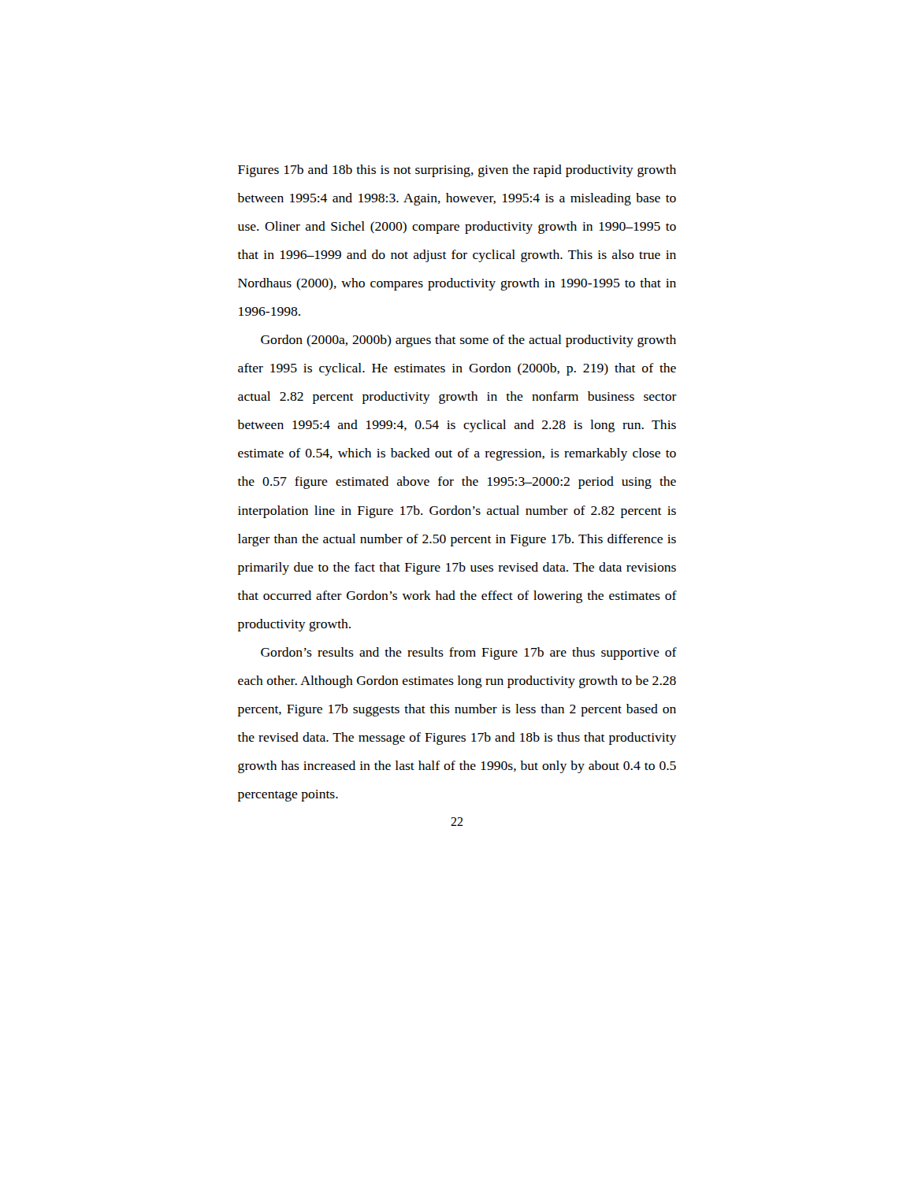Figures 17b and 18b this is not surprising, given the rapid productivity growth between 1995:4 and 1998:3. Again, however, 1995:4 is a misleading base to use. Oliner and Sichel (2000) compare productivity growth in 1990–1995 to that in 1996–1999 and do not adjust for cyclical growth. This is also true in Nordhaus (2000), who compares productivity growth in 1990-1995 to that in 1996-1998.
Gordon (2000a, 2000b) argues that some of the actual productivity growth after 1995 is cyclical. He estimates in Gordon (2000b, p. 219) that of the actual 2.82 percent productivity growth in the nonfarm business sector between 1995:4 and 1999:4, 0.54 is cyclical and 2.28 is long run. This estimate of 0.54, which is backed out of a regression, is remarkably close to the 0.57 figure estimated above for the 1995:3–2000:2 period using the interpolation line in Figure 17b. Gordon’s actual number of 2.82 percent is larger than the actual number of 2.50 percent in Figure 17b. This difference is primarily due to the fact that Figure 17b uses revised data. The data revisions that occurred after Gordon’s work had the effect of lowering the estimates of productivity growth.
Gordon’s results and the results from Figure 17b are thus supportive of each other. Although Gordon estimates long run productivity growth to be 2.28 percent, Figure 17b suggests that this number is less than 2 percent based on the revised data. The message of Figures 17b and 18b is thus that productivity growth has increased in the last half of the 1990s, but only by about 0.4 to 0.5 percentage points.
22